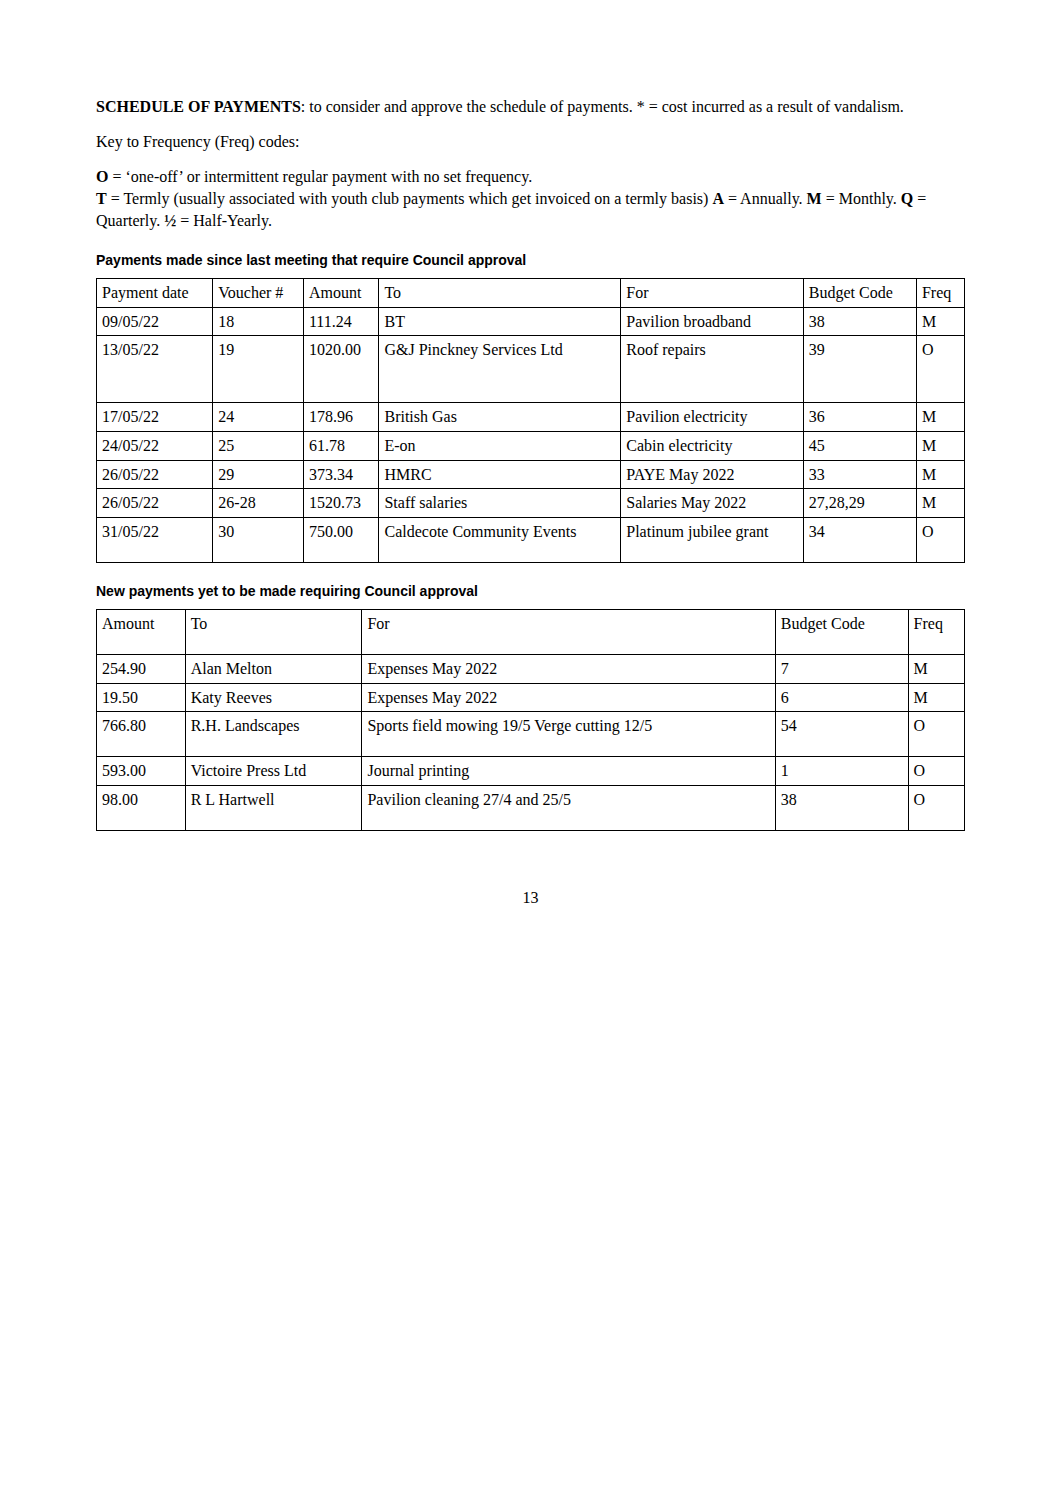SCHEDULE OF PAYMENTS: to consider and approve the schedule of payments. * = cost incurred as a result of vandalism.
Key to Frequency (Freq) codes:
O = ‘one-off’ or intermittent regular payment with no set frequency.
T = Termly (usually associated with youth club payments which get invoiced on a termly basis) A = Annually. M = Monthly. Q = Quarterly. ½ = Half-Yearly.
Payments made since last meeting that require Council approval
| Payment date | Voucher # | Amount | To | For | Budget Code | Freq |
| 09/05/22 | 18 | 111.24 | BT | Pavilion broadband | 38 | M |
| 13/05/22 | 19 | 1020.00 | G&J Pinckney Services Ltd | Roof repairs | 39 | O |
| 17/05/22 | 24 | 178.96 | British Gas | Pavilion electricity | 36 | M |
| 24/05/22 | 25 | 61.78 | E-on | Cabin electricity | 45 | M |
| 26/05/22 | 29 | 373.34 | HMRC | PAYE May 2022 | 33 | M |
| 26/05/22 | 26-28 | 1520.73 | Staff salaries | Salaries May 2022 | 27,28,29 | M |
| 31/05/22 | 30 | 750.00 | Caldecote Community Events | Platinum jubilee grant | 34 | O |
New payments yet to be made requiring Council approval
| Amount | To | For | Budget Code | Freq |
| 254.90 | Alan Melton | Expenses May 2022 | 7 | M |
| 19.50 | Katy Reeves | Expenses May 2022 | 6 | M |
| 766.80 | R.H. Landscapes | Sports field mowing 19/5 Verge cutting 12/5 | 54 | O |
| 593.00 | Victoire Press Ltd | Journal printing | 1 | O |
| 98.00 | R L Hartwell | Pavilion cleaning 27/4 and 25/5 | 38 | O |
13